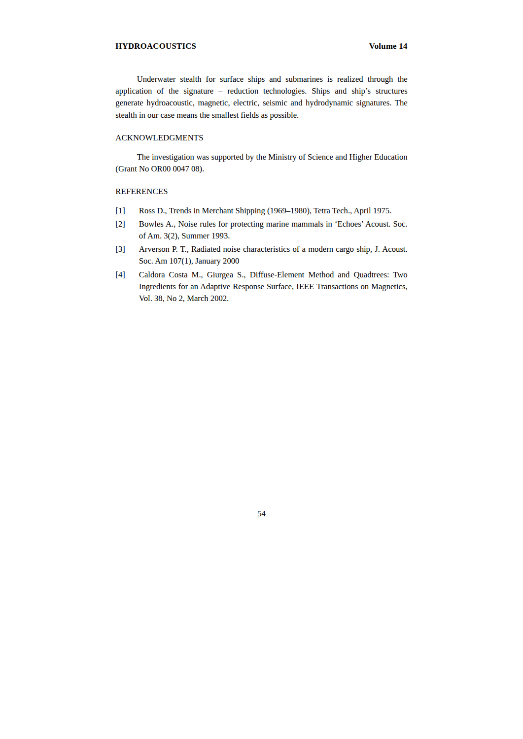Hydroacoustics Volume 14
Underwater stealth for surface ships and submarines is realized through the application of the signature – reduction technologies. Ships and ship’s structures generate hydroacoustic, magnetic, electric, seismic and hydrodynamic signatures. The stealth in our case means the smallest fields as possible.
Acknowledgments
The investigation was supported by the Ministry of Science and Higher Education (Grant No OR00 0047 08).
References
[1] Ross D., Trends in Merchant Shipping (1969–1980), Tetra Tech., April 1975.
[2] Bowles A., Noise rules for protecting marine mammals in ‘Echoes’ Acoust. Soc. of Am. 3(2), Summer 1993.
[3] Arverson P. T., Radiated noise characteristics of a modern cargo ship, J. Acoust. Soc. Am 107(1), January 2000
[4] Caldora Costa M., Giurgea S., Diffuse-Element Method and Quadtrees: Two Ingredients for an Adaptive Response Surface, IEEE Transactions on Magnetics, Vol. 38, No 2, March 2002.
54